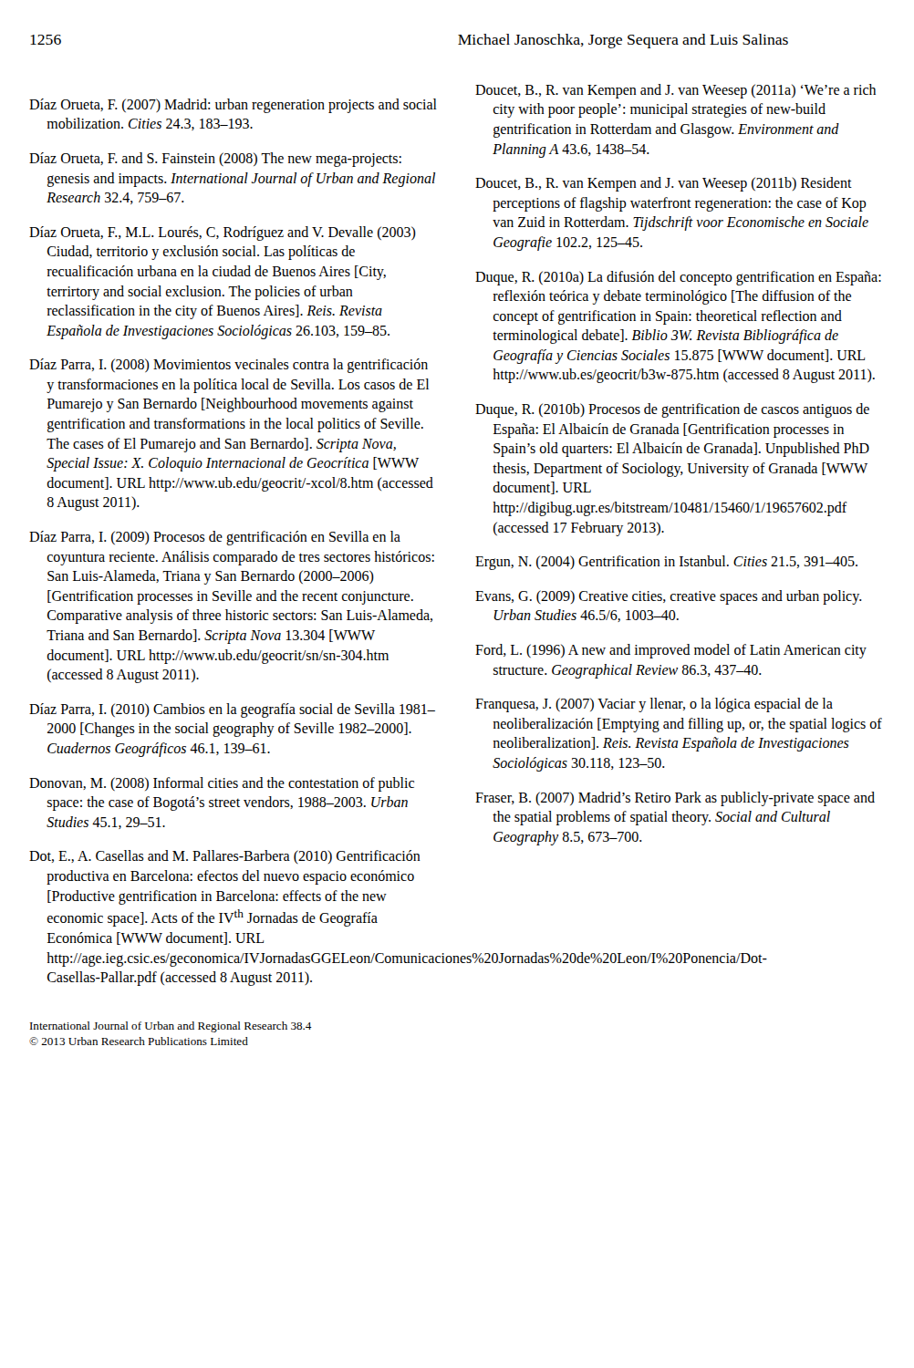1256 Michael Janoschka, Jorge Sequera and Luis Salinas
Díaz Orueta, F. (2007) Madrid: urban regeneration projects and social mobilization. Cities 24.3, 183–193.
Díaz Orueta, F. and S. Fainstein (2008) The new mega-projects: genesis and impacts. International Journal of Urban and Regional Research 32.4, 759–67.
Díaz Orueta, F., M.L. Lourés, C, Rodríguez and V. Devalle (2003) Ciudad, territorio y exclusión social. Las políticas de recualificación urbana en la ciudad de Buenos Aires [City, terrirtory and social exclusion. The policies of urban reclassification in the city of Buenos Aires]. Reis. Revista Española de Investigaciones Sociológicas 26.103, 159–85.
Díaz Parra, I. (2008) Movimientos vecinales contra la gentrificación y transformaciones en la política local de Sevilla. Los casos de El Pumarejo y San Bernardo [Neighbourhood movements against gentrification and transformations in the local politics of Seville. The cases of El Pumarejo and San Bernardo]. Scripta Nova, Special Issue: X. Coloquio Internacional de Geocrítica [WWW document]. URL http://www.ub.edu/geocrit/-xcol/8.htm (accessed 8 August 2011).
Díaz Parra, I. (2009) Procesos de gentrificación en Sevilla en la coyuntura reciente. Análisis comparado de tres sectores históricos: San Luis-Alameda, Triana y San Bernardo (2000–2006) [Gentrification processes in Seville and the recent conjuncture. Comparative analysis of three historic sectors: San Luis-Alameda, Triana and San Bernardo]. Scripta Nova 13.304 [WWW document]. URL http://www.ub.edu/geocrit/sn/sn-304.htm (accessed 8 August 2011).
Díaz Parra, I. (2010) Cambios en la geografía social de Sevilla 1981–2000 [Changes in the social geography of Seville 1982–2000]. Cuadernos Geográficos 46.1, 139–61.
Donovan, M. (2008) Informal cities and the contestation of public space: the case of Bogotá’s street vendors, 1988–2003. Urban Studies 45.1, 29–51.
Dot, E., A. Casellas and M. Pallares-Barbera (2010) Gentrificación productiva en Barcelona: efectos del nuevo espacio económico [Productive gentrification in Barcelona: effects of the new economic space]. Acts of the IVth Jornadas de Geografía Económica [WWW document]. URL http://age.ieg.csic.es/geconomica/IVJornadasGGELeon/Comunicaciones%20Jornadas%20de%20Leon/I%20Ponencia/Dot-Casellas-Pallar.pdf (accessed 8 August 2011).
Doucet, B., R. van Kempen and J. van Weesep (2011a) ‘We’re a rich city with poor people’: municipal strategies of new-build gentrification in Rotterdam and Glasgow. Environment and Planning A 43.6, 1438–54.
Doucet, B., R. van Kempen and J. van Weesep (2011b) Resident perceptions of flagship waterfront regeneration: the case of Kop van Zuid in Rotterdam. Tijdschrift voor Economische en Sociale Geografie 102.2, 125–45.
Duque, R. (2010a) La difusión del concepto gentrification en España: reflexión teórica y debate terminológico [The diffusion of the concept of gentrification in Spain: theoretical reflection and terminological debate]. Biblio 3W. Revista Bibliográfica de Geografía y Ciencias Sociales 15.875 [WWW document]. URL http://www.ub.es/geocrit/b3w-875.htm (accessed 8 August 2011).
Duque, R. (2010b) Procesos de gentrification de cascos antiguos de España: El Albaicín de Granada [Gentrification processes in Spain’s old quarters: El Albaicín de Granada]. Unpublished PhD thesis, Department of Sociology, University of Granada [WWW document]. URL http://digibug.ugr.es/bitstream/10481/15460/1/19657602.pdf (accessed 17 February 2013).
Ergun, N. (2004) Gentrification in Istanbul. Cities 21.5, 391–405.
Evans, G. (2009) Creative cities, creative spaces and urban policy. Urban Studies 46.5/6, 1003–40.
Ford, L. (1996) A new and improved model of Latin American city structure. Geographical Review 86.3, 437–40.
Franquesa, J. (2007) Vaciar y llenar, o la lógica espacial de la neoliberalización [Emptying and filling up, or, the spatial logics of neoliberalization]. Reis. Revista Española de Investigaciones Sociológicas 30.118, 123–50.
Fraser, B. (2007) Madrid’s Retiro Park as publicly-private space and the spatial problems of spatial theory. Social and Cultural Geography 8.5, 673–700.
International Journal of Urban and Regional Research 38.4
© 2013 Urban Research Publications Limited